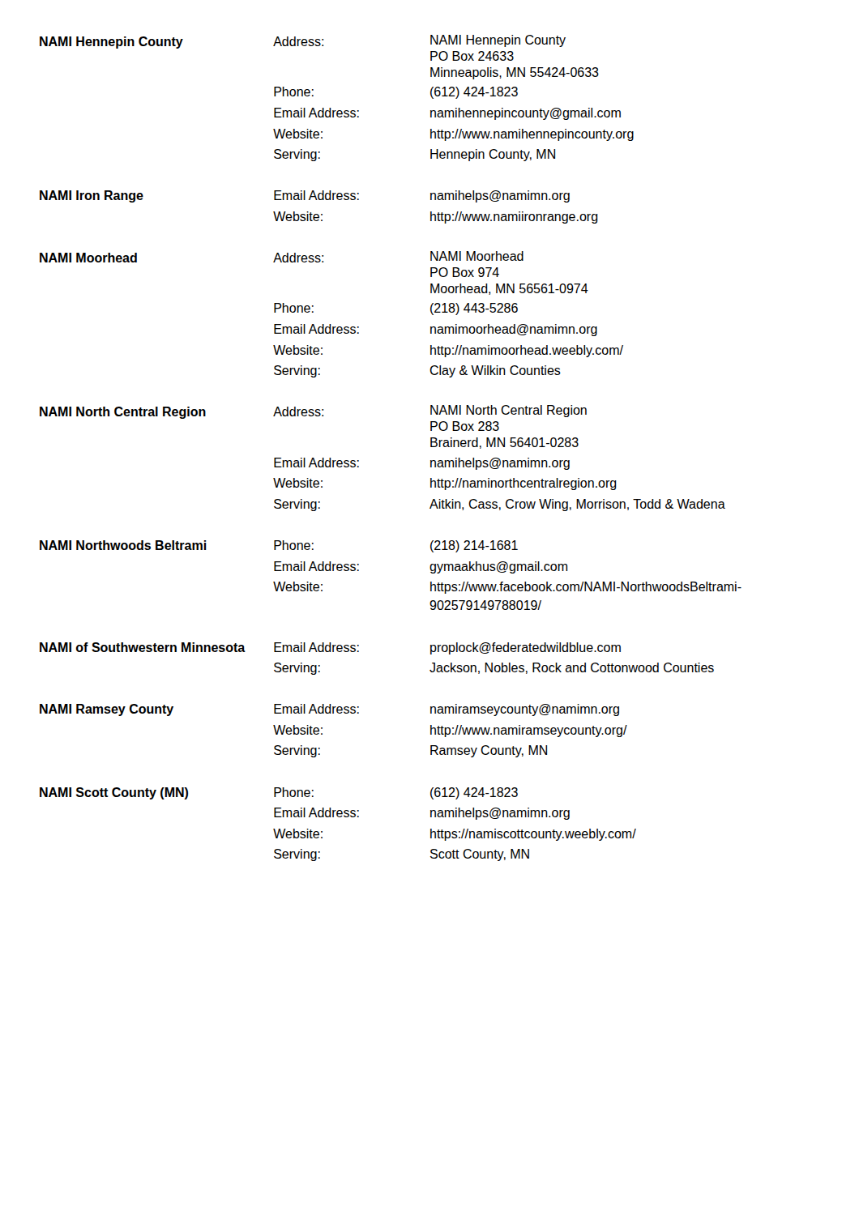| NAMI Hennepin County | Address: | NAMI Hennepin County PO Box 24633 Minneapolis, MN 55424-0633 |
| | Phone: | (612) 424-1823 |
| | Email Address: | namihennepincounty@gmail.com |
| | Website: | http://www.namihennepincounty.org |
| | Serving: | Hennepin County, MN |
| NAMI Iron Range | Email Address: | namihelps@namimn.org |
| | Website: | http://www.namiironrange.org |
| NAMI Moorhead | Address: | NAMI Moorhead PO Box 974 Moorhead, MN 56561-0974 |
| | Phone: | (218) 443-5286 |
| | Email Address: | namimoorhead@namimn.org |
| | Website: | http://namimoorhead.weebly.com/ |
| | Serving: | Clay & Wilkin Counties |
| NAMI North Central Region | Address: | NAMI North Central Region PO Box 283 Brainerd, MN 56401-0283 |
| | Email Address: | namihelps@namimn.org |
| | Website: | http://naminorthcentralregion.org |
| | Serving: | Aitkin, Cass, Crow Wing, Morrison, Todd & Wadena |
| NAMI Northwoods Beltrami | Phone: | (218) 214-1681 |
| | Email Address: | gymaakhus@gmail.com |
| | Website: | https://www.facebook.com/NAMI-NorthwoodsBeltrami-902579149788019/ |
| NAMI of Southwestern Minnesota | Email Address: | proplock@federatedwildblue.com |
| | Serving: | Jackson, Nobles, Rock and Cottonwood Counties |
| NAMI Ramsey County | Email Address: | namiramseycounty@namimn.org |
| | Website: | http://www.namiramseycounty.org/ |
| | Serving: | Ramsey County, MN |
| NAMI Scott County (MN) | Phone: | (612) 424-1823 |
| | Email Address: | namihelps@namimn.org |
| | Website: | https://namiscottcounty.weebly.com/ |
| | Serving: | Scott County, MN |